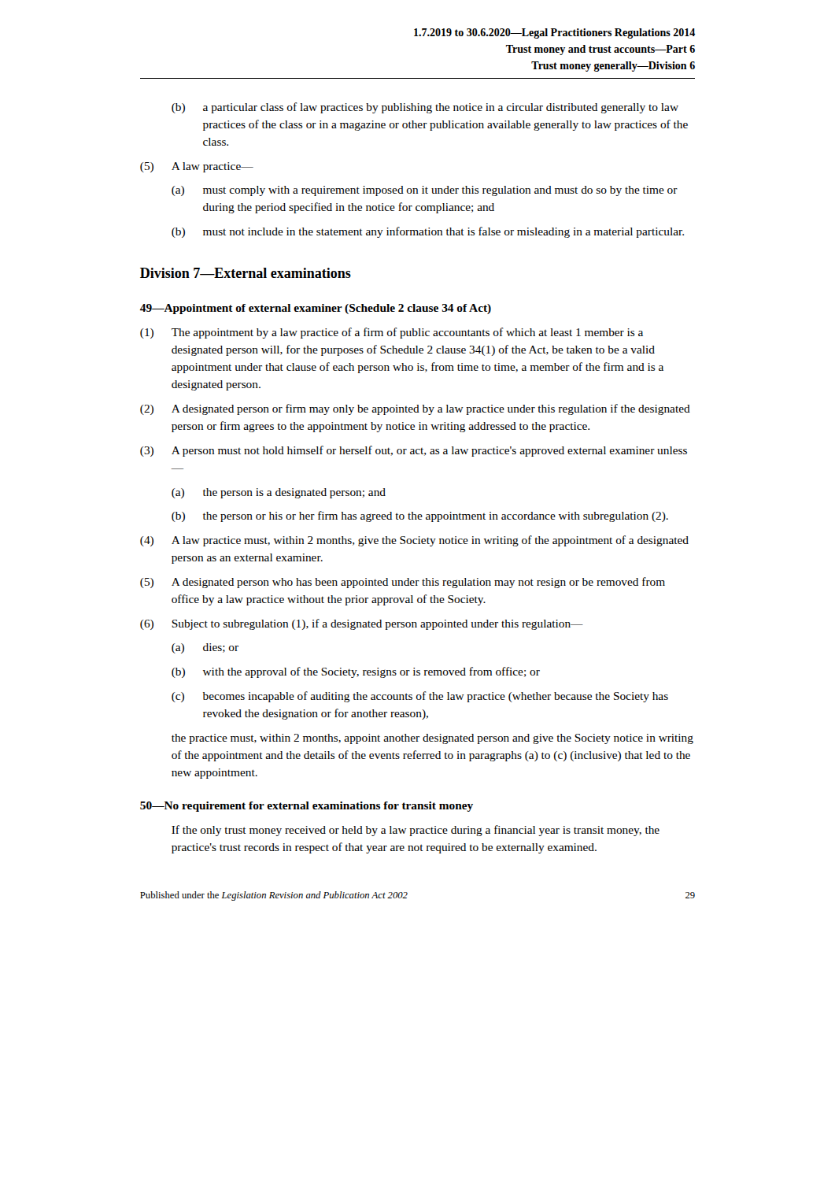1.7.2019 to 30.6.2020—Legal Practitioners Regulations 2014
Trust money and trust accounts—Part 6
Trust money generally—Division 6
(b) a particular class of law practices by publishing the notice in a circular distributed generally to law practices of the class or in a magazine or other publication available generally to law practices of the class.
(5) A law practice—
(a) must comply with a requirement imposed on it under this regulation and must do so by the time or during the period specified in the notice for compliance; and
(b) must not include in the statement any information that is false or misleading in a material particular.
Division 7—External examinations
49—Appointment of external examiner (Schedule 2 clause 34 of Act)
(1) The appointment by a law practice of a firm of public accountants of which at least 1 member is a designated person will, for the purposes of Schedule 2 clause 34(1) of the Act, be taken to be a valid appointment under that clause of each person who is, from time to time, a member of the firm and is a designated person.
(2) A designated person or firm may only be appointed by a law practice under this regulation if the designated person or firm agrees to the appointment by notice in writing addressed to the practice.
(3) A person must not hold himself or herself out, or act, as a law practice's approved external examiner unless—
(a) the person is a designated person; and
(b) the person or his or her firm has agreed to the appointment in accordance with subregulation (2).
(4) A law practice must, within 2 months, give the Society notice in writing of the appointment of a designated person as an external examiner.
(5) A designated person who has been appointed under this regulation may not resign or be removed from office by a law practice without the prior approval of the Society.
(6) Subject to subregulation (1), if a designated person appointed under this regulation—
(a) dies; or
(b) with the approval of the Society, resigns or is removed from office; or
(c) becomes incapable of auditing the accounts of the law practice (whether because the Society has revoked the designation or for another reason),
the practice must, within 2 months, appoint another designated person and give the Society notice in writing of the appointment and the details of the events referred to in paragraphs (a) to (c) (inclusive) that led to the new appointment.
50—No requirement for external examinations for transit money
If the only trust money received or held by a law practice during a financial year is transit money, the practice's trust records in respect of that year are not required to be externally examined.
Published under the Legislation Revision and Publication Act 2002 29